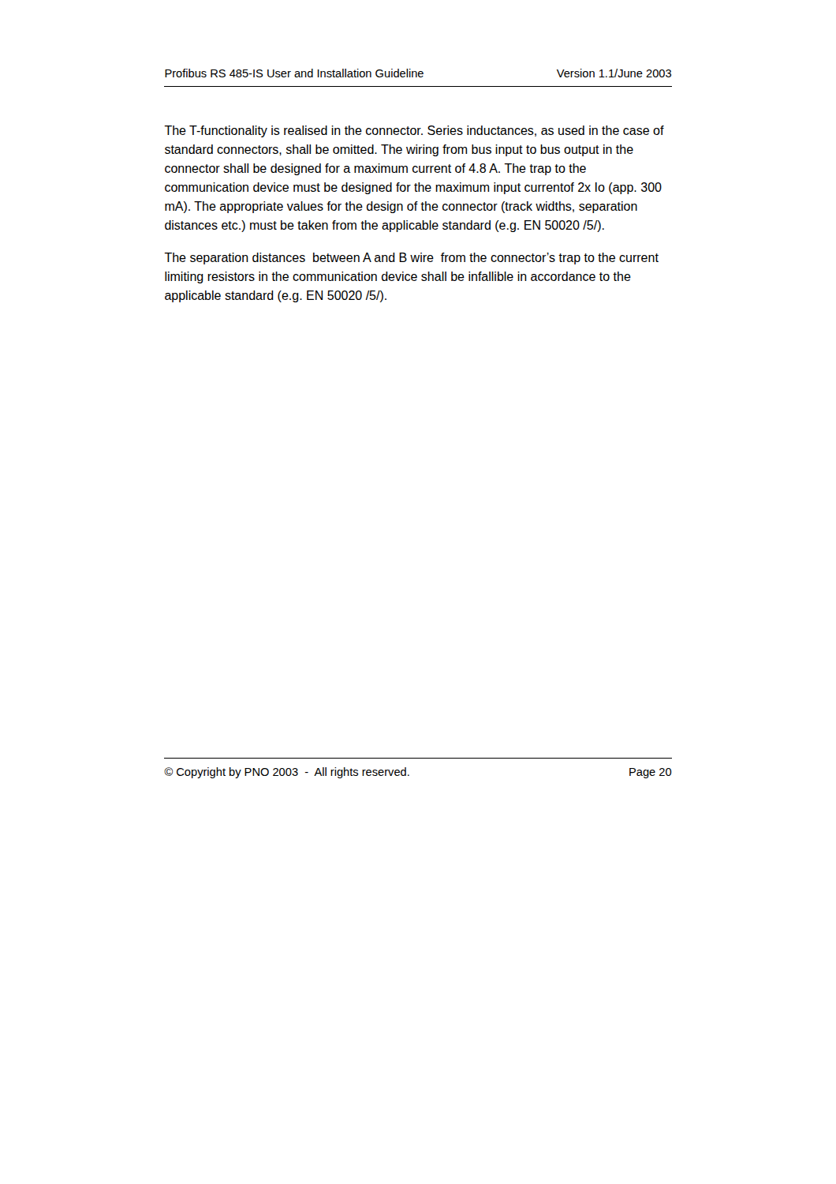Profibus RS 485-IS User and Installation Guideline
Version 1.1/June 2003
The T-functionality is realised in the connector. Series inductances, as used in the case of standard connectors, shall be omitted. The wiring from bus input to bus output in the connector shall be designed for a maximum current of 4.8 A. The trap to the communication device must be designed for the maximum input currentof 2x Io (app. 300 mA). The appropriate values for the design of the connector (track widths, separation distances etc.) must be taken from the applicable standard (e.g. EN 50020 /5/).
The separation distances between A and B wire from the connector’s trap to the current limiting resistors in the communication device shall be infallible in accordance to the applicable standard (e.g. EN 50020 /5/).
© Copyright by PNO 2003 - All rights reserved.
Page 20